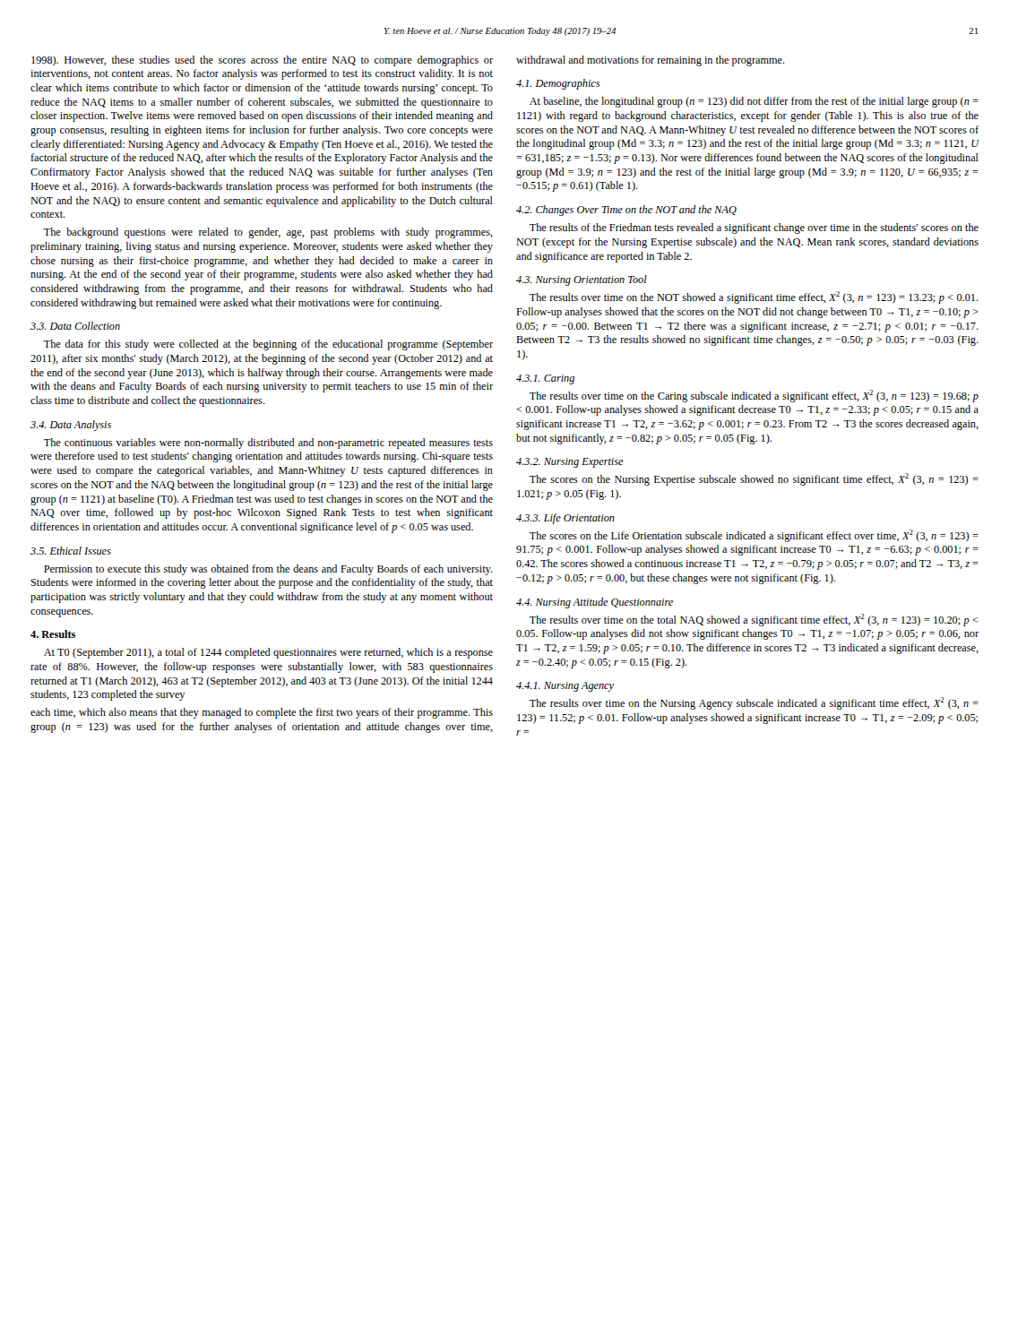21
Y. ten Hoeve et al. / Nurse Education Today 48 (2017) 19–24
1998). However, these studies used the scores across the entire NAQ to compare demographics or interventions, not content areas. No factor analysis was performed to test its construct validity. It is not clear which items contribute to which factor or dimension of the ‘attitude towards nursing’ concept. To reduce the NAQ items to a smaller number of coherent subscales, we submitted the questionnaire to closer inspection. Twelve items were removed based on open discussions of their intended meaning and group consensus, resulting in eighteen items for inclusion for further analysis. Two core concepts were clearly differentiated: Nursing Agency and Advocacy & Empathy (Ten Hoeve et al., 2016). We tested the factorial structure of the reduced NAQ, after which the results of the Exploratory Factor Analysis and the Confirmatory Factor Analysis showed that the reduced NAQ was suitable for further analyses (Ten Hoeve et al., 2016). A forwards-backwards translation process was performed for both instruments (the NOT and the NAQ) to ensure content and semantic equivalence and applicability to the Dutch cultural context.
The background questions were related to gender, age, past problems with study programmes, preliminary training, living status and nursing experience. Moreover, students were asked whether they chose nursing as their first-choice programme, and whether they had decided to make a career in nursing. At the end of the second year of their programme, students were also asked whether they had considered withdrawing from the programme, and their reasons for withdrawal. Students who had considered withdrawing but remained were asked what their motivations were for continuing.
3.3. Data Collection
The data for this study were collected at the beginning of the educational programme (September 2011), after six months' study (March 2012), at the beginning of the second year (October 2012) and at the end of the second year (June 2013), which is halfway through their course. Arrangements were made with the deans and Faculty Boards of each nursing university to permit teachers to use 15 min of their class time to distribute and collect the questionnaires.
3.4. Data Analysis
The continuous variables were non-normally distributed and non-parametric repeated measures tests were therefore used to test students' changing orientation and attitudes towards nursing. Chi-square tests were used to compare the categorical variables, and Mann-Whitney U tests captured differences in scores on the NOT and the NAQ between the longitudinal group (n = 123) and the rest of the initial large group (n = 1121) at baseline (T0). A Friedman test was used to test changes in scores on the NOT and the NAQ over time, followed up by post-hoc Wilcoxon Signed Rank Tests to test when significant differences in orientation and attitudes occur. A conventional significance level of p < 0.05 was used.
3.5. Ethical Issues
Permission to execute this study was obtained from the deans and Faculty Boards of each university. Students were informed in the covering letter about the purpose and the confidentiality of the study, that participation was strictly voluntary and that they could withdraw from the study at any moment without consequences.
4. Results
At T0 (September 2011), a total of 1244 completed questionnaires were returned, which is a response rate of 88%. However, the follow-up responses were substantially lower, with 583 questionnaires returned at T1 (March 2012), 463 at T2 (September 2012), and 403 at T3 (June 2013). Of the initial 1244 students, 123 completed the survey
each time, which also means that they managed to complete the first two years of their programme. This group (n = 123) was used for the further analyses of orientation and attitude changes over time, withdrawal and motivations for remaining in the programme.
4.1. Demographics
At baseline, the longitudinal group (n = 123) did not differ from the rest of the initial large group (n = 1121) with regard to background characteristics, except for gender (Table 1). This is also true of the scores on the NOT and NAQ. A Mann-Whitney U test revealed no difference between the NOT scores of the longitudinal group (Md = 3.3; n = 123) and the rest of the initial large group (Md = 3.3; n = 1121, U = 631,185; z = −1.53; p = 0.13). Nor were differences found between the NAQ scores of the longitudinal group (Md = 3.9; n = 123) and the rest of the initial large group (Md = 3.9; n = 1120, U = 66,935; z = −0.515; p = 0.61) (Table 1).
4.2. Changes Over Time on the NOT and the NAQ
The results of the Friedman tests revealed a significant change over time in the students' scores on the NOT (except for the Nursing Expertise subscale) and the NAQ. Mean rank scores, standard deviations and significance are reported in Table 2.
4.3. Nursing Orientation Tool
The results over time on the NOT showed a significant time effect, X2 (3, n = 123) = 13.23; p < 0.01. Follow-up analyses showed that the scores on the NOT did not change between T0 → T1, z = −0.10; p > 0.05; r = −0.00. Between T1 → T2 there was a significant increase, z = −2.71; p < 0.01; r = −0.17. Between T2 → T3 the results showed no significant time changes, z = −0.50; p > 0.05; r = −0.03 (Fig. 1).
4.3.1. Caring
The results over time on the Caring subscale indicated a significant effect, X2 (3, n = 123) = 19.68; p < 0.001. Follow-up analyses showed a significant decrease T0 → T1, z = −2.33; p < 0.05; r = 0.15 and a significant increase T1 → T2, z = −3.62; p < 0.001; r = 0.23. From T2 → T3 the scores decreased again, but not significantly, z = −0.82; p > 0.05; r = 0.05 (Fig. 1).
4.3.2. Nursing Expertise
The scores on the Nursing Expertise subscale showed no significant time effect, X2 (3, n = 123) = 1.021; p > 0.05 (Fig. 1).
4.3.3. Life Orientation
The scores on the Life Orientation subscale indicated a significant effect over time, X2 (3, n = 123) = 91.75; p < 0.001. Follow-up analyses showed a significant increase T0 → T1, z = −6.63; p < 0.001; r = 0.42. The scores showed a continuous increase T1 → T2, z = −0.79; p > 0.05; r = 0.07; and T2 → T3, z = −0.12; p > 0.05; r = 0.00, but these changes were not significant (Fig. 1).
4.4. Nursing Attitude Questionnaire
The results over time on the total NAQ showed a significant time effect, X2 (3, n = 123) = 10.20; p < 0.05. Follow-up analyses did not show significant changes T0 → T1, z = −1.07; p > 0.05; r = 0.06, nor T1 → T2, z = 1.59; p > 0.05; r = 0.10. The difference in scores T2 → T3 indicated a significant decrease, z = −0.2.40; p < 0.05; r = 0.15 (Fig. 2).
4.4.1. Nursing Agency
The results over time on the Nursing Agency subscale indicated a significant time effect, X2 (3, n = 123) = 11.52; p < 0.01. Follow-up analyses showed a significant increase T0 → T1, z = −2.09; p < 0.05; r =